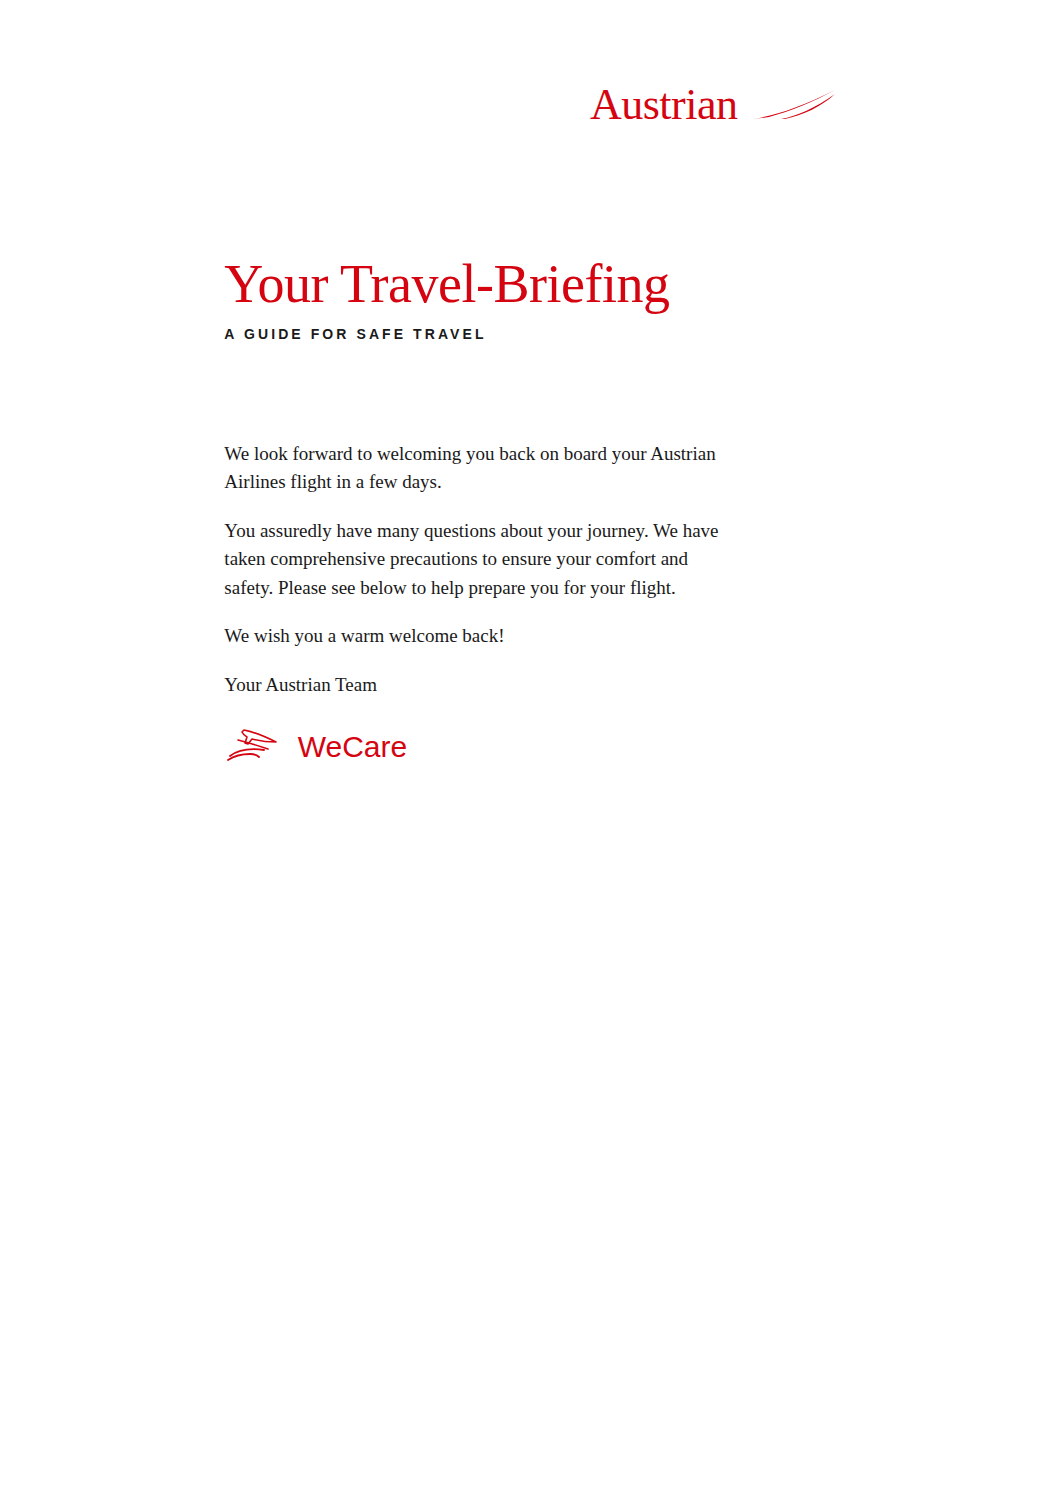Austrian
Your Travel-Briefing
A guide for safe travel
We look forward to welcoming you back on board your Austrian Airlines flight in a few days.
You assuredly have many questions about your journey. We have taken comprehensive precautions to ensure your comfort and safety. Please see below to help prepare you for your flight.
We wish you a warm welcome back!
Your Austrian Team
WeCare